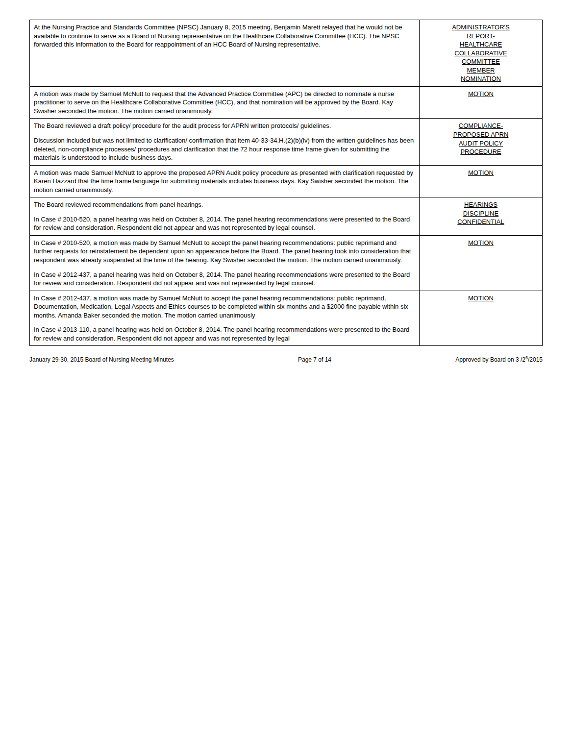| At the Nursing Practice and Standards Committee (NPSC) January 8, 2015 meeting, Benjamin Marett relayed that he would not be available to continue to serve as a Board of Nursing representative on the Healthcare Collaborative Committee (HCC). The NPSC forwarded this information to the Board for reappointment of an HCC Board of Nursing representative. | ADMINISTRATOR'S REPORT- HEALTHCARE COLLABORATIVE COMMITTEE MEMBER NOMINATION |
| A motion was made by Samuel McNutt to request that the Advanced Practice Committee (APC) be directed to nominate a nurse practitioner to serve on the Healthcare Collaborative Committee (HCC), and that nomination will be approved by the Board. Kay Swisher seconded the motion. The motion carried unanimously. | MOTION |
| The Board reviewed a draft policy/ procedure for the audit process for APRN written protocols/ guidelines. Discussion included but was not limited to clarification/ confirmation that item 40-33-34.H.(2)(b)(iv) from the written guidelines has been deleted, non-compliance processes/ procedures and clarification that the 72 hour response time frame given for submitting the materials is understood to include business days. | COMPLIANCE- PROPOSED APRN AUDIT POLICY PROCEDURE |
| A motion was made Samuel McNutt to approve the proposed APRN Audit policy procedure as presented with clarification requested by Karen Hazzard that the time frame language for submitting materials includes business days. Kay Swisher seconded the motion. The motion carried unanimously. | MOTION |
| The Board reviewed recommendations from panel hearings. In Case # 2010-520, a panel hearing was held on October 8, 2014. The panel hearing recommendations were presented to the Board for review and consideration. Respondent did not appear and was not represented by legal counsel. | HEARINGS DISCIPLINE CONFIDENTIAL |
| In Case # 2010-520, a motion was made by Samuel McNutt to accept the panel hearing recommendations: public reprimand and further requests for reinstatement be dependent upon an appearance before the Board. The panel hearing took into consideration that respondent was already suspended at the time of the hearing. Kay Swisher seconded the motion. The motion carried unanimously. In Case # 2012-437, a panel hearing was held on October 8, 2014. The panel hearing recommendations were presented to the Board for review and consideration. Respondent did not appear and was not represented by legal counsel. | MOTION |
| In Case # 2012-437, a motion was made by Samuel McNutt to accept the panel hearing recommendations: public reprimand, Documentation, Medication, Legal Aspects and Ethics courses to be completed within six months and a $2000 fine payable within six months. Amanda Baker seconded the motion. The motion carried unanimously In Case # 2013-110, a panel hearing was held on October 8, 2014. The panel hearing recommendations were presented to the Board for review and consideration. Respondent did not appear and was not represented by legal | MOTION |
January 29-30, 2015 Board of Nursing Meeting Minutes Page 7 of 14 Approved by Board on 3 /26/2015